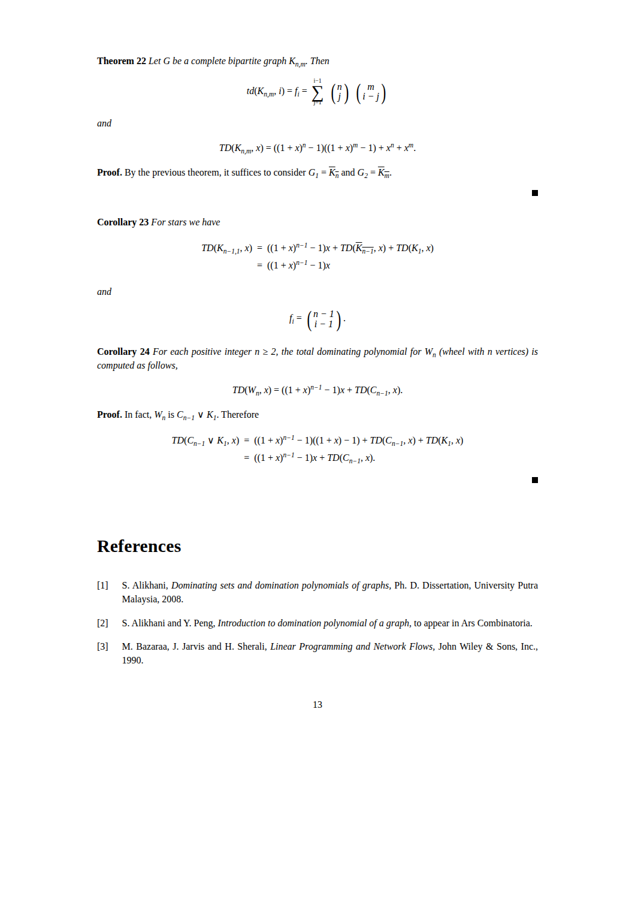Theorem 22 Let G be a complete bipartite graph Kn,m. Then
td(Kn,m, i) = fi = i−1∑j=1 (nj) (mi − j)
and
TD(Kn,m, x) = ((1 + x)n − 1)((1 + x)m − 1) + xn + xm.
Proof. By the previous theorem, it suffices to consider G1 = Kn and G2 = Km.
Corollary 23 For stars we have
| TD ( K n−1,1 , x ) | = | ((1 + x ) n−1 − 1) x + TD ( K n−1 , x ) + TD ( K 1 , x ) |
| | = | ((1 + x ) n−1 − 1) x |
and
fi = (n − 1 i − 1).
Corollary 24 For each positive integer n ≥ 2, the total dominating polynomial for Wn (wheel with n vertices) is computed as follows,
TD(Wn, x) = ((1 + x)n−1 − 1)x + TD(Cn−1, x).
Proof. In fact, Wn is Cn−1 ∨ K1. Therefore
| TD ( C n−1 ∨ K 1 , x ) | = | ((1 + x ) n−1 − 1)((1 + x ) − 1) + TD ( C n−1 , x ) + TD ( K 1 , x ) |
| | = | ((1 + x ) n−1 − 1) x + TD ( C n−1 , x ). |
References
[1] S. Alikhani, Dominating sets and domination polynomials of graphs, Ph. D. Dissertation, University Putra Malaysia, 2008.
[2] S. Alikhani and Y. Peng, Introduction to domination polynomial of a graph, to appear in Ars Combinatoria.
[3] M. Bazaraa, J. Jarvis and H. Sherali, Linear Programming and Network Flows, John Wiley & Sons, Inc., 1990.
13